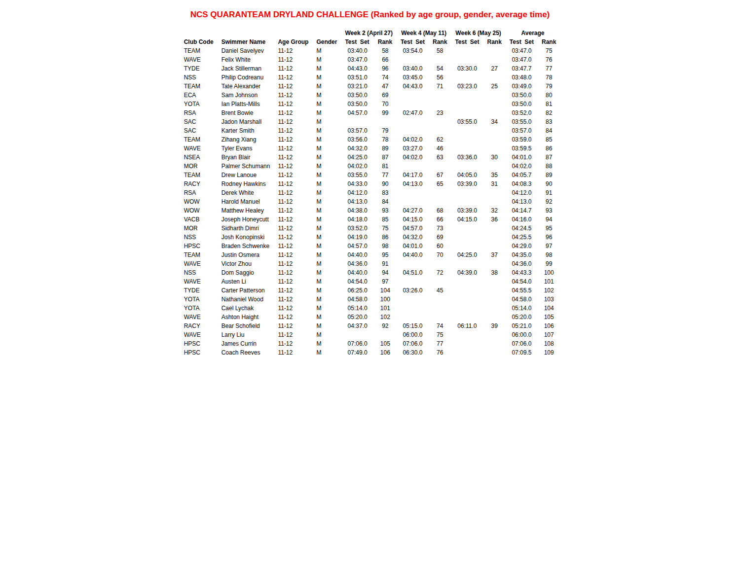NCS QUARANTEAM DRYLAND CHALLENGE (Ranked by age group, gender, average time)
| | Week 2 (April 27) | Week 4 (May 11) | Week 6 (May 25) | Average |
| --- | --- | --- | --- | --- |
| Club Code | Swimmer Name | Age Group | Gender | Test Set | Rank | Test Set | Rank | Test Set | Rank | Test Set | Rank |
| TEAM | Daniel Savelyev | 11-12 | M | 03:40.0 | 58 | 03:54.0 | 58 | | | 03:47.0 | 75 |
| WAVE | Felix White | 11-12 | M | 03:47.0 | 66 | | | | | 03:47.0 | 76 |
| TYDE | Jack Stillerman | 11-12 | M | 04:43.0 | 96 | 03:40.0 | 54 | 03:30.0 | 27 | 03:47.7 | 77 |
| NSS | Philip Codreanu | 11-12 | M | 03:51.0 | 74 | 03:45.0 | 56 | | | 03:48.0 | 78 |
| TEAM | Tate Alexander | 11-12 | M | 03:21.0 | 47 | 04:43.0 | 71 | 03:23.0 | 25 | 03:49.0 | 79 |
| ECA | Sam Johnson | 11-12 | M | 03:50.0 | 69 | | | | | 03:50.0 | 80 |
| YOTA | Ian Platts-Mills | 11-12 | M | 03:50.0 | 70 | | | | | 03:50.0 | 81 |
| RSA | Brent Bowie | 11-12 | M | 04:57.0 | 99 | 02:47.0 | 23 | | | 03:52.0 | 82 |
| SAC | Jadon Marshall | 11-12 | M | | | | | 03:55.0 | 34 | 03:55.0 | 83 |
| SAC | Karter Smith | 11-12 | M | 03:57.0 | 79 | | | | | 03:57.0 | 84 |
| TEAM | Zihang Xiang | 11-12 | M | 03:56.0 | 78 | 04:02.0 | 62 | | | 03:59.0 | 85 |
| WAVE | Tyler Evans | 11-12 | M | 04:32.0 | 89 | 03:27.0 | 46 | | | 03:59.5 | 86 |
| NSEA | Bryan Blair | 11-12 | M | 04:25.0 | 87 | 04:02.0 | 63 | 03:36.0 | 30 | 04:01.0 | 87 |
| MOR | Palmer Schumann | 11-12 | M | 04:02.0 | 81 | | | | | 04:02.0 | 88 |
| TEAM | Drew Lanoue | 11-12 | M | 03:55.0 | 77 | 04:17.0 | 67 | 04:05.0 | 35 | 04:05.7 | 89 |
| RACY | Rodney Hawkins | 11-12 | M | 04:33.0 | 90 | 04:13.0 | 65 | 03:39.0 | 31 | 04:08.3 | 90 |
| RSA | Derek White | 11-12 | M | 04:12.0 | 83 | | | | | 04:12.0 | 91 |
| WOW | Harold Manuel | 11-12 | M | 04:13.0 | 84 | | | | | 04:13.0 | 92 |
| WOW | Matthew Healey | 11-12 | M | 04:38.0 | 93 | 04:27.0 | 68 | 03:39.0 | 32 | 04:14.7 | 93 |
| VACB | Joseph Honeycutt | 11-12 | M | 04:18.0 | 85 | 04:15.0 | 66 | 04:15.0 | 36 | 04:16.0 | 94 |
| MOR | Sidharth Dimri | 11-12 | M | 03:52.0 | 75 | 04:57.0 | 73 | | | 04:24.5 | 95 |
| NSS | Josh Konopinski | 11-12 | M | 04:19.0 | 86 | 04:32.0 | 69 | | | 04:25.5 | 96 |
| HPSC | Braden Schwenke | 11-12 | M | 04:57.0 | 98 | 04:01.0 | 60 | | | 04:29.0 | 97 |
| TEAM | Justin Osmera | 11-12 | M | 04:40.0 | 95 | 04:40.0 | 70 | 04:25.0 | 37 | 04:35.0 | 98 |
| WAVE | Victor Zhou | 11-12 | M | 04:36.0 | 91 | | | | | 04:36.0 | 99 |
| NSS | Dom Saggio | 11-12 | M | 04:40.0 | 94 | 04:51.0 | 72 | 04:39.0 | 38 | 04:43.3 | 100 |
| WAVE | Austen Li | 11-12 | M | 04:54.0 | 97 | | | | | 04:54.0 | 101 |
| TYDE | Carter Patterson | 11-12 | M | 06:25.0 | 104 | 03:26.0 | 45 | | | 04:55.5 | 102 |
| YOTA | Nathaniel Wood | 11-12 | M | 04:58.0 | 100 | | | | | 04:58.0 | 103 |
| YOTA | Cael Lychak | 11-12 | M | 05:14.0 | 101 | | | | | 05:14.0 | 104 |
| WAVE | Ashton Haight | 11-12 | M | 05:20.0 | 102 | | | | | 05:20.0 | 105 |
| RACY | Bear Schofield | 11-12 | M | 04:37.0 | 92 | 05:15.0 | 74 | 06:11.0 | 39 | 05:21.0 | 106 |
| WAVE | Larry Liu | 11-12 | M | | | 06:00.0 | 75 | | | 06:00.0 | 107 |
| HPSC | James Currin | 11-12 | M | 07:06.0 | 105 | 07:06.0 | 77 | | | 07:06.0 | 108 |
| HPSC | Coach Reeves | 11-12 | M | 07:49.0 | 106 | 06:30.0 | 76 | | | 07:09.5 | 109 |